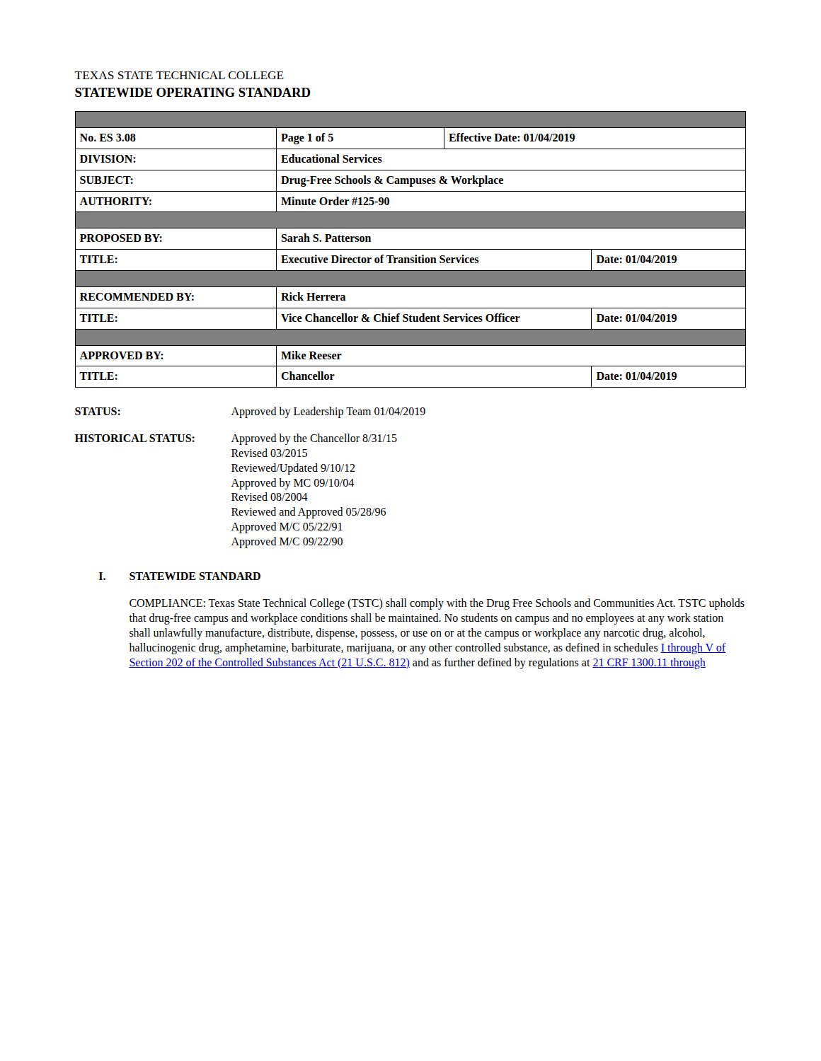TEXAS STATE TECHNICAL COLLEGE
STATEWIDE OPERATING STANDARD
| No. ES 3.08 | Page 1 of 5 | Effective Date: 01/04/2019 |
| DIVISION: | Educational Services |
| SUBJECT: | Drug-Free Schools & Campuses & Workplace |
| AUTHORITY: | Minute Order #125-90 |
| PROPOSED BY: | Sarah S. Patterson |
| TITLE: | Executive Director of Transition Services | Date: 01/04/2019 |
| RECOMMENDED BY: | Rick Herrera |
| TITLE: | Vice Chancellor & Chief Student Services Officer | Date: 01/04/2019 |
| APPROVED BY: | Mike Reeser |
| TITLE: | Chancellor | Date: 01/04/2019 |
STATUS:
Approved by Leadership Team 01/04/2019
HISTORICAL STATUS:
Approved by the Chancellor 8/31/15
Revised 03/2015
Reviewed/Updated 9/10/12
Approved by MC 09/10/04
Revised 08/2004
Reviewed and Approved 05/28/96
Approved M/C 05/22/91
Approved M/C 09/22/90
I. STATEWIDE STANDARD
COMPLIANCE: Texas State Technical College (TSTC) shall comply with the Drug Free Schools and Communities Act. TSTC upholds that drug-free campus and workplace conditions shall be maintained. No students on campus and no employees at any work station shall unlawfully manufacture, distribute, dispense, possess, or use on or at the campus or workplace any narcotic drug, alcohol, hallucinogenic drug, amphetamine, barbiturate, marijuana, or any other controlled substance, as defined in schedules I through V of Section 202 of the Controlled Substances Act (21 U.S.C. 812) and as further defined by regulations at 21 CRF 1300.11 through